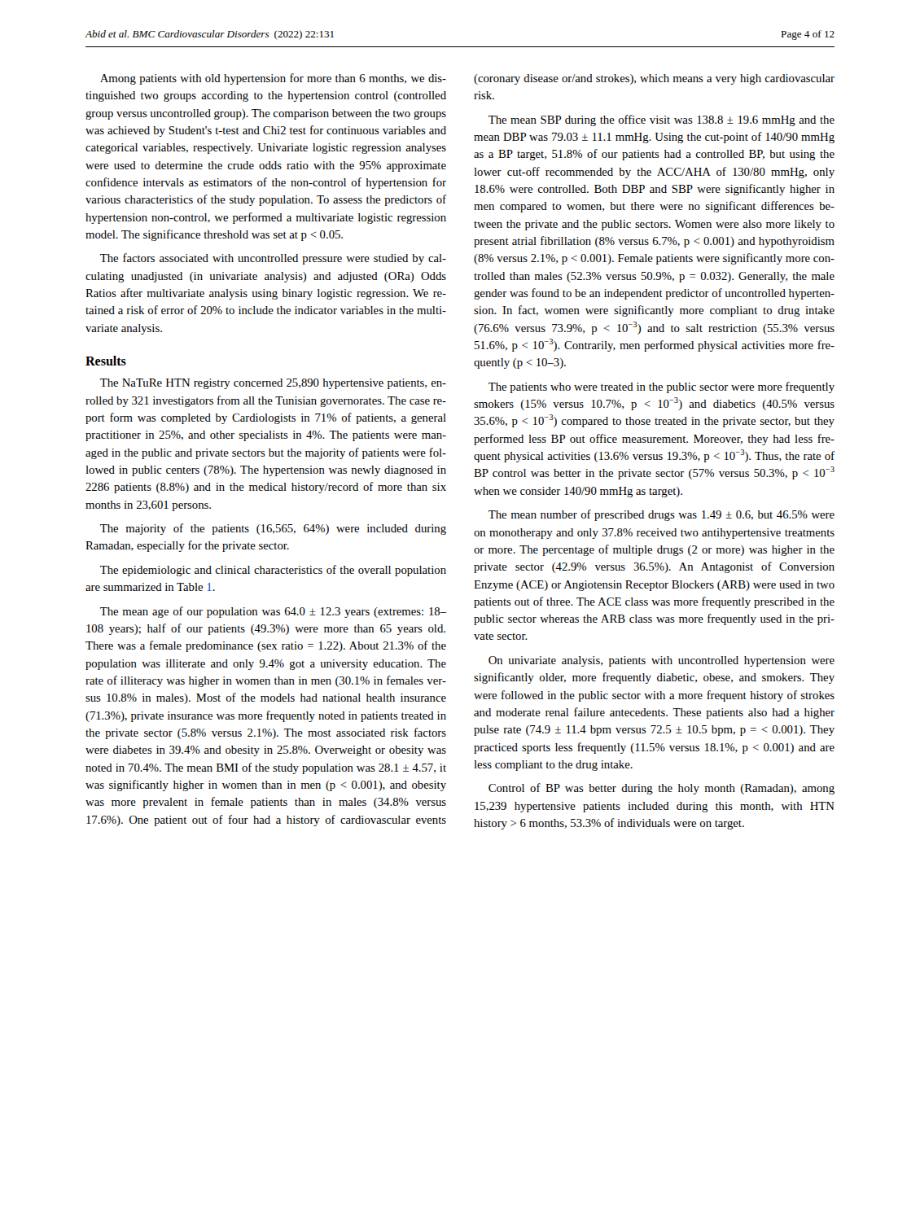Abid et al. BMC Cardiovascular Disorders(2022) 22:131
Page 4 of 12
Among patients with old hypertension for more than 6 months, we distinguished two groups according to the hypertension control (controlled group versus uncontrolled group). The comparison between the two groups was achieved by Student's t-test and Chi2 test for continuous variables and categorical variables, respectively. Univariate logistic regression analyses were used to determine the crude odds ratio with the 95% approximate confidence intervals as estimators of the non-control of hypertension for various characteristics of the study population. To assess the predictors of hypertension non-control, we performed a multivariate logistic regression model. The significance threshold was set at p < 0.05.
The factors associated with uncontrolled pressure were studied by calculating unadjusted (in univariate analysis) and adjusted (ORa) Odds Ratios after multivariate analysis using binary logistic regression. We retained a risk of error of 20% to include the indicator variables in the multivariate analysis.
Results
The NaTuRe HTN registry concerned 25,890 hypertensive patients, enrolled by 321 investigators from all the Tunisian governorates. The case report form was completed by Cardiologists in 71% of patients, a general practitioner in 25%, and other specialists in 4%. The patients were managed in the public and private sectors but the majority of patients were followed in public centers (78%). The hypertension was newly diagnosed in 2286 patients (8.8%) and in the medical history/record of more than six months in 23,601 persons.
The majority of the patients (16,565, 64%) were included during Ramadan, especially for the private sector.
The epidemiologic and clinical characteristics of the overall population are summarized in Table 1.
The mean age of our population was 64.0 ± 12.3 years (extremes: 18–108 years); half of our patients (49.3%) were more than 65 years old. There was a female predominance (sex ratio = 1.22). About 21.3% of the population was illiterate and only 9.4% got a university education. The rate of illiteracy was higher in women than in men (30.1% in females versus 10.8% in males). Most of the models had national health insurance (71.3%), private insurance was more frequently noted in patients treated in the private sector (5.8% versus 2.1%). The most associated risk factors were diabetes in 39.4% and obesity in 25.8%. Overweight or obesity was noted in 70.4%. The mean BMI of the study population was 28.1 ± 4.57, it was significantly higher in women than in men (p < 0.001), and obesity was more prevalent in female patients than in males (34.8% versus 17.6%). One patient out of four had a history of cardiovascular events (coronary disease or/and strokes), which means a very high cardiovascular risk.
The mean SBP during the office visit was 138.8 ± 19.6 mmHg and the mean DBP was 79.03 ± 11.1 mmHg. Using the cut-point of 140/90 mmHg as a BP target, 51.8% of our patients had a controlled BP, but using the lower cut-off recommended by the ACC/AHA of 130/80 mmHg, only 18.6% were controlled. Both DBP and SBP were significantly higher in men compared to women, but there were no significant differences between the private and the public sectors. Women were also more likely to present atrial fibrillation (8% versus 6.7%, p < 0.001) and hypothyroidism (8% versus 2.1%, p < 0.001). Female patients were significantly more controlled than males (52.3% versus 50.9%, p = 0.032). Generally, the male gender was found to be an independent predictor of uncontrolled hypertension. In fact, women were significantly more compliant to drug intake (76.6% versus 73.9%, p < 10−3) and to salt restriction (55.3% versus 51.6%, p < 10−3). Contrarily, men performed physical activities more frequently (p < 10–3).
The patients who were treated in the public sector were more frequently smokers (15% versus 10.7%, p < 10−3) and diabetics (40.5% versus 35.6%, p < 10−3) compared to those treated in the private sector, but they performed less BP out office measurement. Moreover, they had less frequent physical activities (13.6% versus 19.3%, p < 10−3). Thus, the rate of BP control was better in the private sector (57% versus 50.3%, p < 10−3 when we consider 140/90 mmHg as target).
The mean number of prescribed drugs was 1.49 ± 0.6, but 46.5% were on monotherapy and only 37.8% received two antihypertensive treatments or more. The percentage of multiple drugs (2 or more) was higher in the private sector (42.9% versus 36.5%). An Antagonist of Conversion Enzyme (ACE) or Angiotensin Receptor Blockers (ARB) were used in two patients out of three. The ACE class was more frequently prescribed in the public sector whereas the ARB class was more frequently used in the private sector.
On univariate analysis, patients with uncontrolled hypertension were significantly older, more frequently diabetic, obese, and smokers. They were followed in the public sector with a more frequent history of strokes and moderate renal failure antecedents. These patients also had a higher pulse rate (74.9 ± 11.4 bpm versus 72.5 ± 10.5 bpm, p = < 0.001). They practiced sports less frequently (11.5% versus 18.1%, p < 0.001) and are less compliant to the drug intake.
Control of BP was better during the holy month (Ramadan), among 15,239 hypertensive patients included during this month, with HTN history > 6 months, 53.3% of individuals were on target.